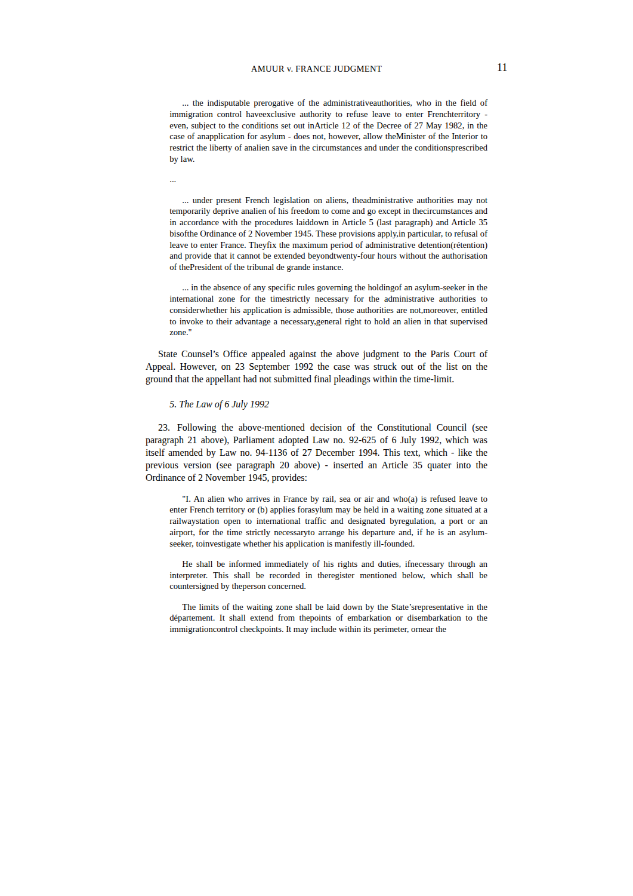AMUUR v. FRANCE JUDGMENT
11
... the indisputable prerogative of the administrativeauthorities, who in the field of immigration control haveexclusive authority to refuse leave to enter Frenchterritory - even, subject to the conditions set out inArticle 12 of the Decree of 27 May 1982, in the case of anapplication for asylum - does not, however, allow theMinister of the Interior to restrict the liberty of analien save in the circumstances and under the conditionsprescribed by law.
...
... under present French legislation on aliens, theadministrative authorities may not temporarily deprive analien of his freedom to come and go except in thecircumstances and in accordance with the procedures laiddown in Article 5 (last paragraph) and Article 35 bisofthe Ordinance of 2 November 1945. These provisions apply,in particular, to refusal of leave to enter France. Theyfix the maximum period of administrative detention(rétention) and provide that it cannot be extended beyondtwenty-four hours without the authorisation of thePresident of the tribunal de grande instance.
... in the absence of any specific rules governing the holdingof an asylum-seeker in the international zone for the timestrictly necessary for the administrative authorities to considerwhether his application is admissible, those authorities are not,moreover, entitled to invoke to their advantage a necessary,general right to hold an alien in that supervised zone."
State Counsel’s Office appealed against the above judgment to the Paris Court of Appeal. However, on 23 September 1992 the case was struck out of the list on the ground that the appellant had not submitted final pleadings within the time-limit.
5. The Law of 6 July 1992
23. Following the above-mentioned decision of the Constitutional Council (see paragraph 21 above), Parliament adopted Law no. 92-625 of 6 July 1992, which was itself amended by Law no. 94-1136 of 27 December 1994. This text, which - like the previous version (see paragraph 20 above) - inserted an Article 35 quater into the Ordinance of 2 November 1945, provides:
"I. An alien who arrives in France by rail, sea or air and who(a) is refused leave to enter French territory or (b) applies forasylum may be held in a waiting zone situated at a railwaystation open to international traffic and designated byregulation, a port or an airport, for the time strictly necessaryto arrange his departure and, if he is an asylum-seeker, toinvestigate whether his application is manifestly ill-founded.
He shall be informed immediately of his rights and duties, ifnecessary through an interpreter. This shall be recorded in theregister mentioned below, which shall be countersigned by theperson concerned.
The limits of the waiting zone shall be laid down by the State’srepresentative in the département. It shall extend from thepoints of embarkation or disembarkation to the immigrationcontrol checkpoints. It may include within its perimeter, ornear the